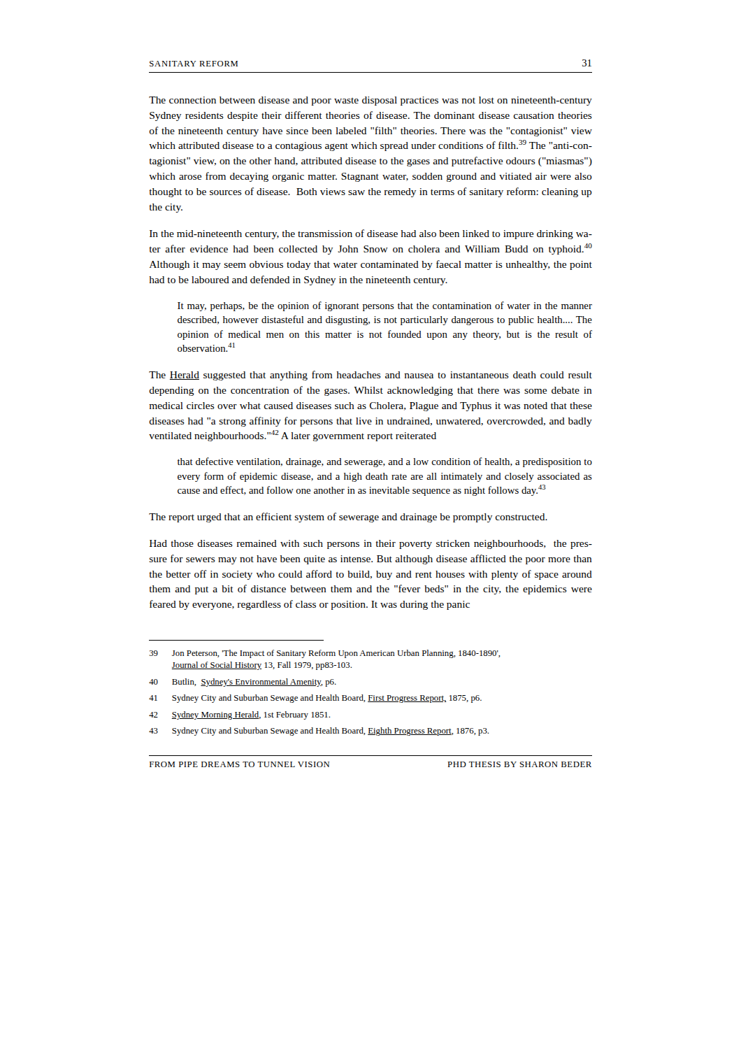Sanitary Reform 31
The connection between disease and poor waste disposal practices was not lost on nineteenth-century Sydney residents despite their different theories of disease. The dominant disease causation theories of the nineteenth century have since been labeled "filth" theories. There was the "contagionist" view which attributed disease to a contagious agent which spread under conditions of filth.39 The "anti-contagionist" view, on the other hand, attributed disease to the gases and putrefactive odours ("miasmas") which arose from decaying organic matter. Stagnant water, sodden ground and vitiated air were also thought to be sources of disease. Both views saw the remedy in terms of sanitary reform: cleaning up the city.
In the mid-nineteenth century, the transmission of disease had also been linked to impure drinking water after evidence had been collected by John Snow on cholera and William Budd on typhoid.40 Although it may seem obvious today that water contaminated by faecal matter is unhealthy, the point had to be laboured and defended in Sydney in the nineteenth century.
It may, perhaps, be the opinion of ignorant persons that the contamination of water in the manner described, however distasteful and disgusting, is not particularly dangerous to public health.... The opinion of medical men on this matter is not founded upon any theory, but is the result of observation.41
The Herald suggested that anything from headaches and nausea to instantaneous death could result depending on the concentration of the gases. Whilst acknowledging that there was some debate in medical circles over what caused diseases such as Cholera, Plague and Typhus it was noted that these diseases had "a strong affinity for persons that live in undrained, unwatered, overcrowded, and badly ventilated neighbourhoods."42 A later government report reiterated
that defective ventilation, drainage, and sewerage, and a low condition of health, a predisposition to every form of epidemic disease, and a high death rate are all intimately and closely associated as cause and effect, and follow one another in as inevitable sequence as night follows day.43
The report urged that an efficient system of sewerage and drainage be promptly constructed.
Had those diseases remained with such persons in their poverty stricken neighbourhoods, the pressure for sewers may not have been quite as intense. But although disease afflicted the poor more than the better off in society who could afford to build, buy and rent houses with plenty of space around them and put a bit of distance between them and the "fever beds" in the city, the epidemics were feared by everyone, regardless of class or position. It was during the panic
39 Jon Peterson, 'The Impact of Sanitary Reform Upon American Urban Planning, 1840-1890', Journal of Social History 13, Fall 1979, pp83-103.
40 Butlin, Sydney's Environmental Amenity, p6.
41 Sydney City and Suburban Sewage and Health Board, First Progress Report, 1875, p6.
42 Sydney Morning Herald, 1st February 1851.
43 Sydney City and Suburban Sewage and Health Board, Eighth Progress Report, 1876, p3.
From Pipe Dreams to Tunnel Vision PhD Thesis by Sharon Beder